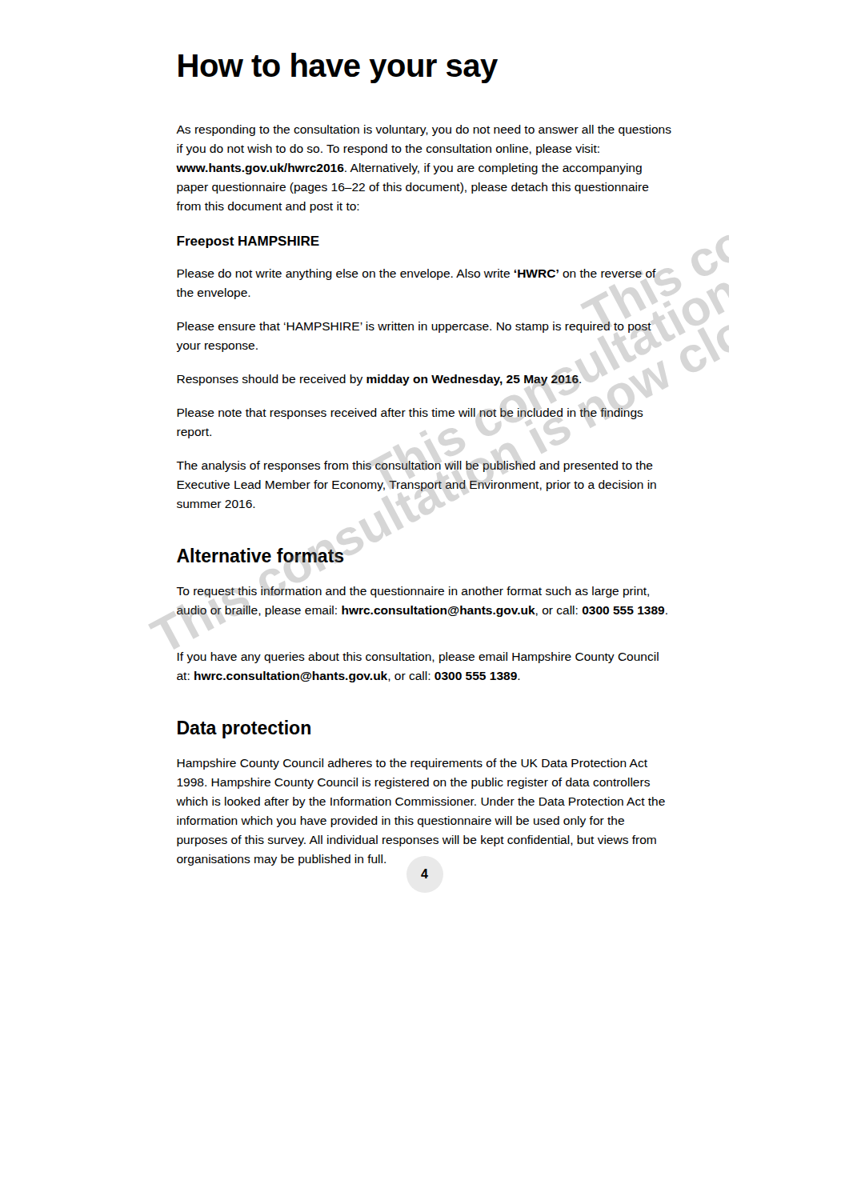How to have your say
As responding to the consultation is voluntary, you do not need to answer all the questions if you do not wish to do so. To respond to the consultation online, please visit: www.hants.gov.uk/hwrc2016. Alternatively, if you are completing the accompanying paper questionnaire (pages 16–22 of this document), please detach this questionnaire from this document and post it to:
Freepost HAMPSHIRE
Please do not write anything else on the envelope. Also write ‘HWRC’ on the reverse of the envelope.
Please ensure that ‘HAMPSHIRE’ is written in uppercase. No stamp is required to post your response.
Responses should be received by midday on Wednesday, 25 May 2016.
Please note that responses received after this time will not be included in the findings report.
The analysis of responses from this consultation will be published and presented to the Executive Lead Member for Economy, Transport and Environment, prior to a decision in summer 2016.
Alternative formats
To request this information and the questionnaire in another format such as large print, audio or braille, please email: hwrc.consultation@hants.gov.uk, or call: 0300 555 1389.
If you have any queries about this consultation, please email Hampshire County Council at: hwrc.consultation@hants.gov.uk, or call: 0300 555 1389.
Data protection
Hampshire County Council adheres to the requirements of the UK Data Protection Act 1998. Hampshire County Council is registered on the public register of data controllers which is looked after by the Information Commissioner. Under the Data Protection Act the information which you have provided in this questionnaire will be used only for the purposes of this survey. All individual responses will be kept confidential, but views from organisations may be published in full.
This consultation is now closed This consultation is now closed This consultation is now closed
4